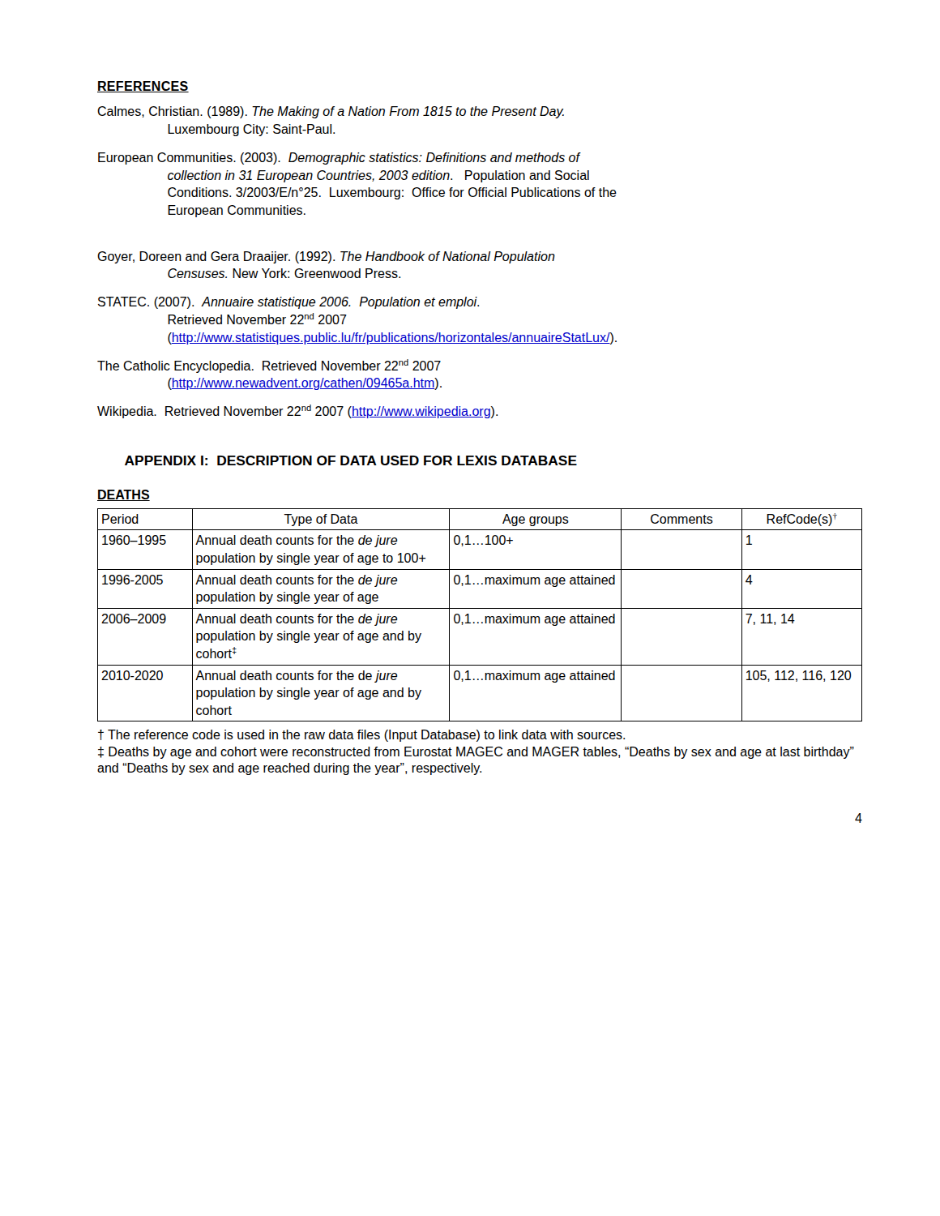REFERENCES
Calmes, Christian. (1989). The Making of a Nation From 1815 to the Present Day. Luxembourg City: Saint-Paul.
European Communities. (2003). Demographic statistics: Definitions and methods of collection in 31 European Countries, 2003 edition. Population and Social Conditions. 3/2003/E/n°25. Luxembourg: Office for Official Publications of the European Communities.
Goyer, Doreen and Gera Draaijer. (1992). The Handbook of National Population Censuses. New York: Greenwood Press.
STATEC. (2007). Annuaire statistique 2006. Population et emploi. Retrieved November 22nd 2007 (http://www.statistiques.public.lu/fr/publications/horizontales/annuaireStatLux/).
The Catholic Encyclopedia. Retrieved November 22nd 2007 (http://www.newadvent.org/cathen/09465a.htm).
Wikipedia. Retrieved November 22nd 2007 (http://www.wikipedia.org).
APPENDIX I: DESCRIPTION OF DATA USED FOR LEXIS DATABASE
DEATHS
| Period | Type of Data | Age groups | Comments | RefCode(s) † |
| --- | --- | --- | --- | --- |
| 1960–1995 | Annual death counts for the de jure population by single year of age to 100+ | 0,1…100+ | | 1 |
| 1996-2005 | Annual death counts for the de jure population by single year of age | 0,1…maximum age attained | | 4 |
| 2006–2009 | Annual death counts for the de jure population by single year of age and by cohort ‡ | 0,1…maximum age attained | | 7, 11, 14 |
| 2010-2020 | Annual death counts for the de jure population by single year of age and by cohort | 0,1…maximum age attained | | 105, 112, 116, 120 |
† The reference code is used in the raw data files (Input Database) to link data with sources.
‡ Deaths by age and cohort were reconstructed from Eurostat MAGEC and MAGER tables, “Deaths by sex and age at last birthday” and “Deaths by sex and age reached during the year”, respectively.
4